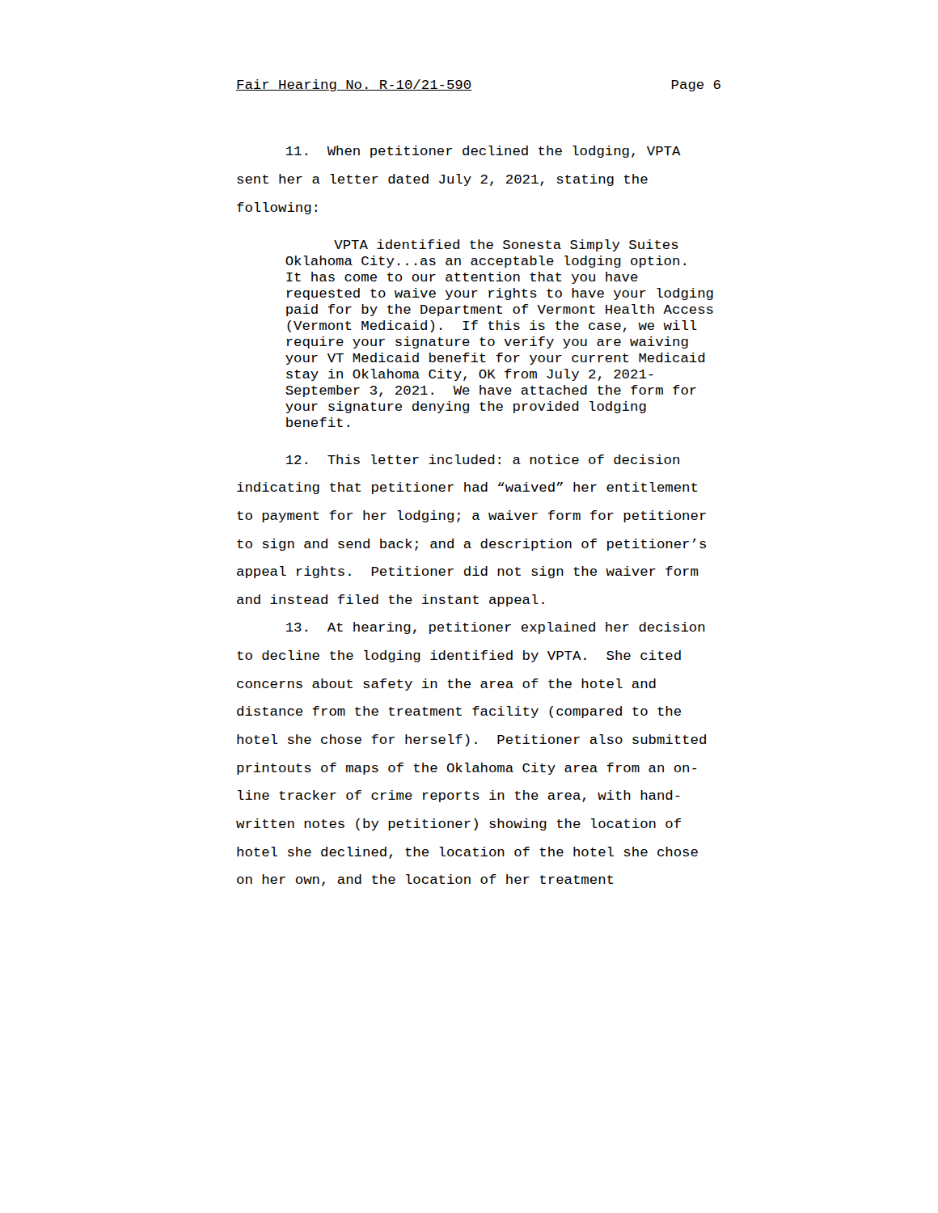Fair Hearing No. R-10/21-590 Page 6
11. When petitioner declined the lodging, VPTA sent her a letter dated July 2, 2021, stating the following:
VPTA identified the Sonesta Simply Suites Oklahoma City...as an acceptable lodging option. It has come to our attention that you have requested to waive your rights to have your lodging paid for by the Department of Vermont Health Access (Vermont Medicaid). If this is the case, we will require your signature to verify you are waiving your VT Medicaid benefit for your current Medicaid stay in Oklahoma City, OK from July 2, 2021-September 3, 2021. We have attached the form for your signature denying the provided lodging benefit.
12. This letter included: a notice of decision indicating that petitioner had “waived” her entitlement to payment for her lodging; a waiver form for petitioner to sign and send back; and a description of petitioner’s appeal rights. Petitioner did not sign the waiver form and instead filed the instant appeal.
13. At hearing, petitioner explained her decision to decline the lodging identified by VPTA. She cited concerns about safety in the area of the hotel and distance from the treatment facility (compared to the hotel she chose for herself). Petitioner also submitted printouts of maps of the Oklahoma City area from an on-line tracker of crime reports in the area, with hand-written notes (by petitioner) showing the location of hotel she declined, the location of the hotel she chose on her own, and the location of her treatment